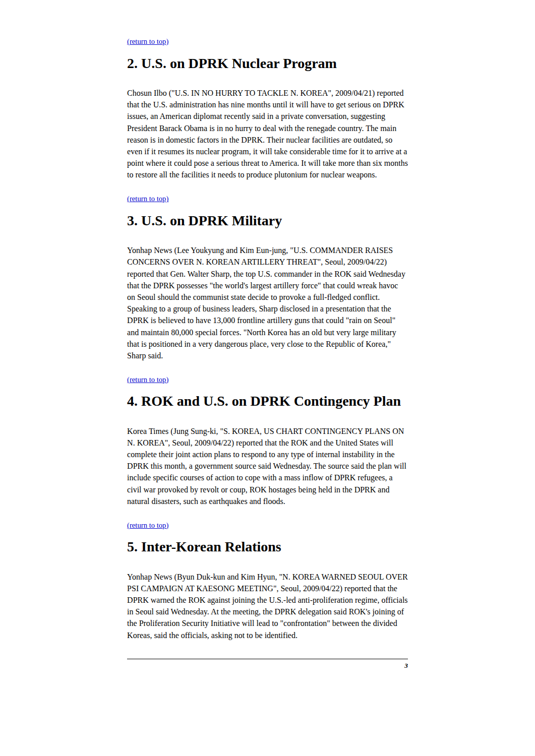(return to top)
2. U.S. on DPRK Nuclear Program
Chosun Ilbo ("U.S. IN NO HURRY TO TACKLE N. KOREA", 2009/04/21) reported that the U.S. administration has nine months until it will have to get serious on DPRK issues, an American diplomat recently said in a private conversation, suggesting President Barack Obama is in no hurry to deal with the renegade country. The main reason is in domestic factors in the DPRK. Their nuclear facilities are outdated, so even if it resumes its nuclear program, it will take considerable time for it to arrive at a point where it could pose a serious threat to America. It will take more than six months to restore all the facilities it needs to produce plutonium for nuclear weapons.
(return to top)
3. U.S. on DPRK Military
Yonhap News (Lee Youkyung and Kim Eun-jung, "U.S. COMMANDER RAISES CONCERNS OVER N. KOREAN ARTILLERY THREAT", Seoul, 2009/04/22) reported that Gen. Walter Sharp, the top U.S. commander in the ROK said Wednesday that the DPRK possesses "the world's largest artillery force" that could wreak havoc on Seoul should the communist state decide to provoke a full-fledged conflict. Speaking to a group of business leaders, Sharp disclosed in a presentation that the DPRK is believed to have 13,000 frontline artillery guns that could "rain on Seoul" and maintain 80,000 special forces. "North Korea has an old but very large military that is positioned in a very dangerous place, very close to the Republic of Korea," Sharp said.
(return to top)
4. ROK and U.S. on DPRK Contingency Plan
Korea Times (Jung Sung-ki, "S. KOREA, US CHART CONTINGENCY PLANS ON N. KOREA", Seoul, 2009/04/22) reported that the ROK and the United States will complete their joint action plans to respond to any type of internal instability in the DPRK this month, a government source said Wednesday. The source said the plan will include specific courses of action to cope with a mass inflow of DPRK refugees, a civil war provoked by revolt or coup, ROK hostages being held in the DPRK and natural disasters, such as earthquakes and floods.
(return to top)
5. Inter-Korean Relations
Yonhap News (Byun Duk-kun and Kim Hyun, "N. KOREA WARNED SEOUL OVER PSI CAMPAIGN AT KAESONG MEETING", Seoul, 2009/04/22) reported that the DPRK warned the ROK against joining the U.S.-led anti-proliferation regime, officials in Seoul said Wednesday. At the meeting, the DPRK delegation said ROK's joining of the Proliferation Security Initiative will lead to "confrontation" between the divided Koreas, said the officials, asking not to be identified.
3